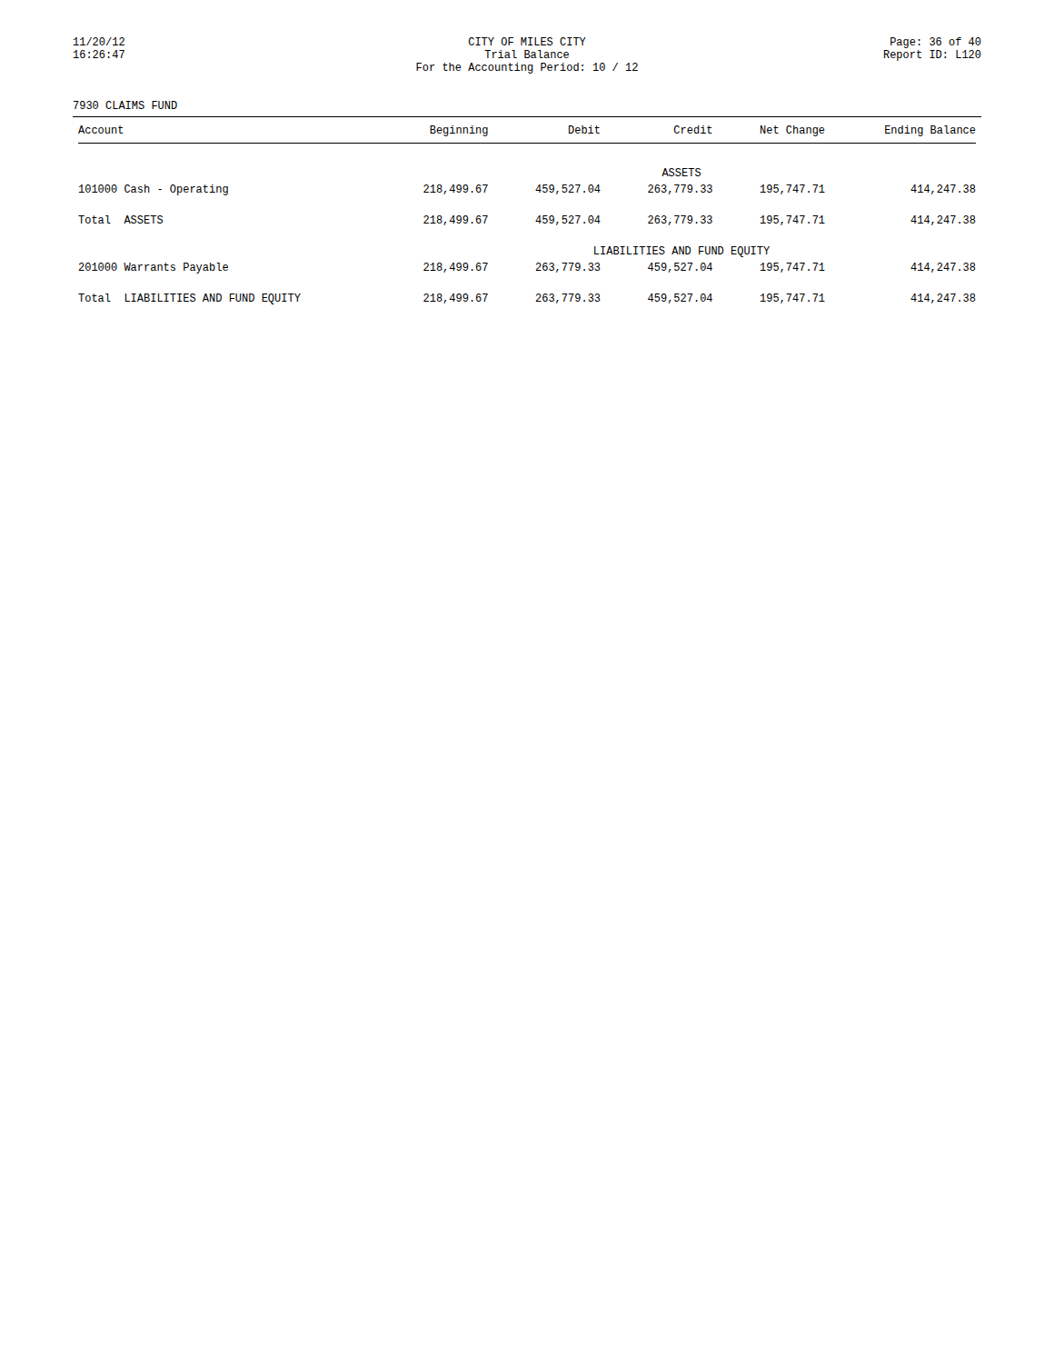| 11/20/12 | CITY OF MILES CITY | Page: 36 of 40 |
| 16:26:47 | Trial Balance | Report ID: L120 |
| | For the Accounting Period: 10 / 12 | |
7930 CLAIMS FUND
| Account | Beginning | Debit | Credit | Net Change | Ending Balance |
| --- | --- | --- | --- | --- | --- |
| | ASSETS |
| 101000 Cash - Operating | 218,499.67 | 459,527.04 | 263,779.33 | 195,747.71 | 414,247.38 |
| Total ASSETS | 218,499.67 | 459,527.04 | 263,779.33 | 195,747.71 | 414,247.38 |
| | LIABILITIES AND FUND EQUITY |
| 201000 Warrants Payable | 218,499.67 | 263,779.33 | 459,527.04 | 195,747.71 | 414,247.38 |
| Total LIABILITIES AND FUND EQUITY | 218,499.67 | 263,779.33 | 459,527.04 | 195,747.71 | 414,247.38 |